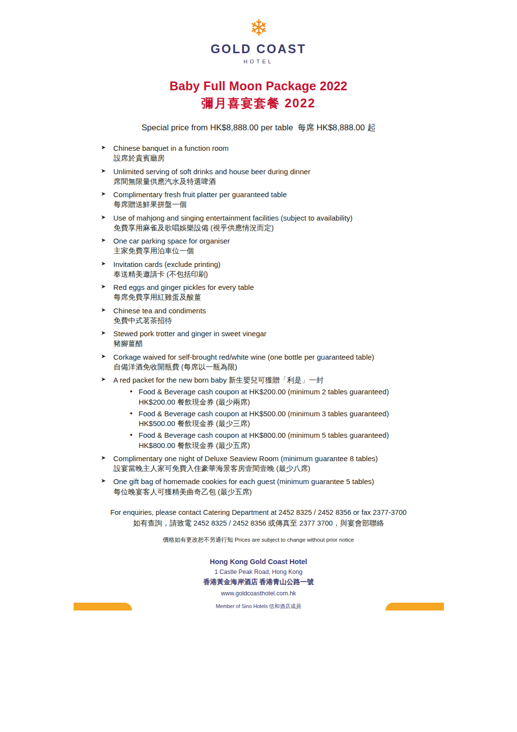❄
GOLD COAST
HOTEL
Baby Full Moon Package 2022
彌月喜宴套餐 2022
Special price from HK$8,888.00 per table 每席 HK$8,888.00 起
Chinese banquet in a function room 設席於貴賓廳房
Unlimited serving of soft drinks and house beer during dinner 席間無限量供應汽水及特選啤酒
Complimentary fresh fruit platter per guaranteed table 每席贈送鮮果拼盤一個
Use of mahjong and singing entertainment facilities (subject to availability) 免費享用麻雀及歌唱娛樂設備 (視乎供應情況而定)
One car parking space for organiser 主家免費享用泊車位一個
Invitation cards (exclude printing) 奉送精美邀請卡 (不包括印刷)
Red eggs and ginger pickles for every table 每席免費享用紅雞蛋及酸薑
Chinese tea and condiments 免費中式茗茶招待
Stewed pork trotter and ginger in sweet vinegar 豬腳薑醋
Corkage waived for self-brought red/white wine (one bottle per guaranteed table) 自備洋酒免收開瓶費 (每席以一瓶為限)
A red packet for the new born baby 新生嬰兒可獲贈「利是」一封
Food & Beverage cash coupon at HK$200.00 (minimum 2 tables guaranteed)
HK$200.00 餐飲現金券 (最少兩席)
Food & Beverage cash coupon at HK$500.00 (minimum 3 tables guaranteed)
HK$500.00 餐飲現金券 (最少三席)
Food & Beverage cash coupon at HK$800.00 (minimum 5 tables guaranteed)
HK$800.00 餐飲現金券 (最少五席)
Complimentary one night of Deluxe Seaview Room (minimum guarantee 8 tables) 設宴當晚主人家可免費入住豪華海景客房壹間壹晚 (最少八席)
One gift bag of homemade cookies for each guest (minimum guarantee 5 tables) 每位晚宴客人可獲精美曲奇乙包 (最少五席)
For enquiries, please contact Catering Department at 2452 8325 / 2452 8356 or fax 2377-3700
如有查詢，請致電 2452 8325 / 2452 8356 或傳真至 2377 3700，與宴會部聯絡
價格如有更改恕不另通行知 Prices are subject to change without prior notice
Hong Kong Gold Coast Hotel
1 Castle Peak Road, Hong Kong
香港黃金海岸酒店 香港青山公路一號
www.goldcoasthotel.com.hk
Member of Sino Hotels 信和酒店成員